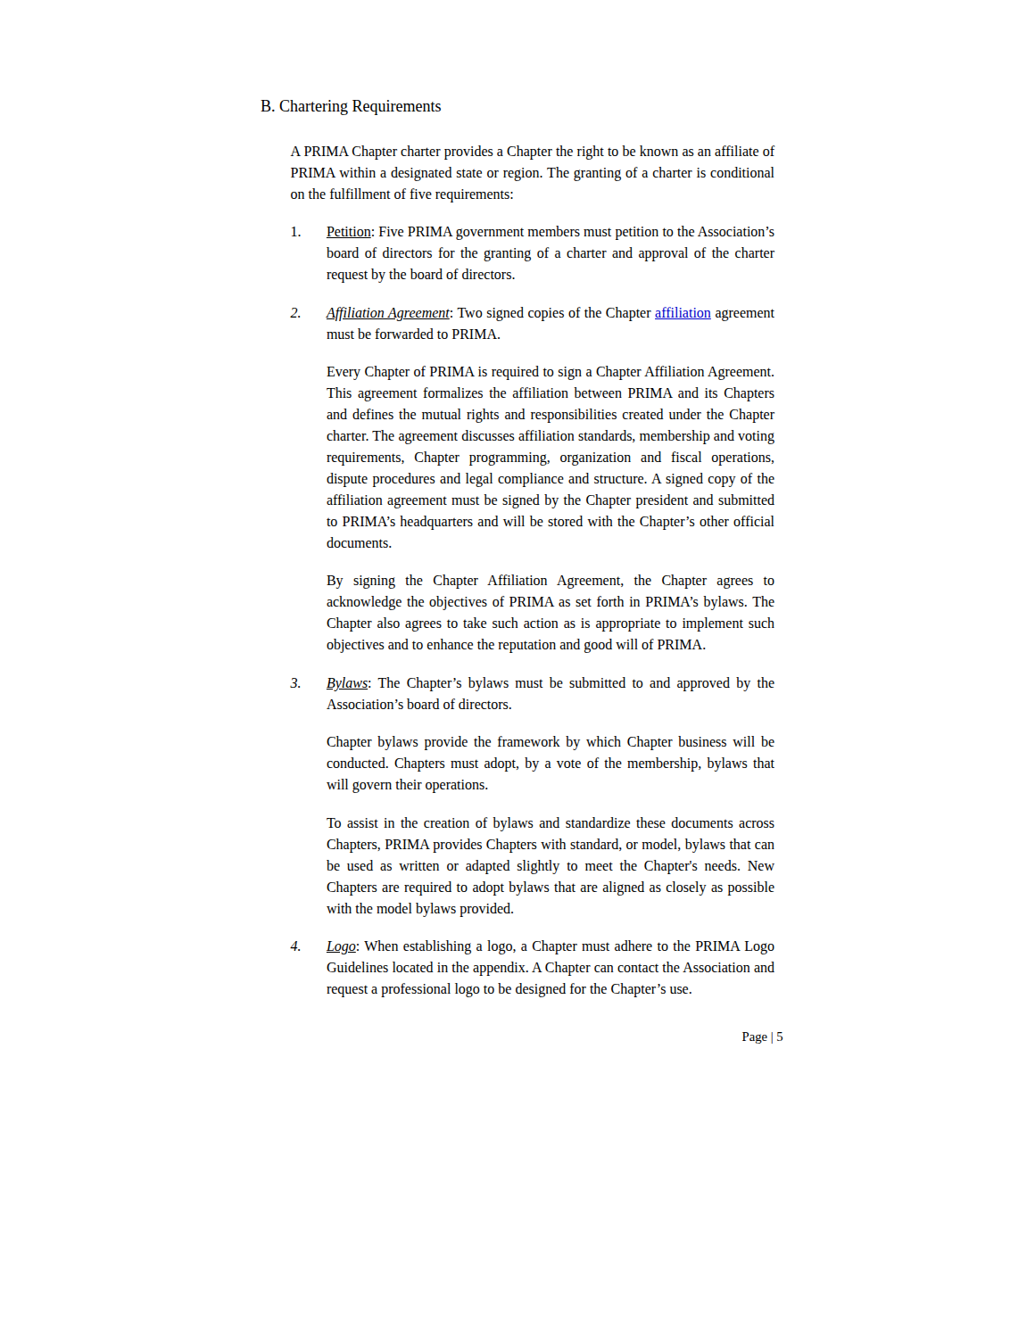B. Chartering Requirements
A PRIMA Chapter charter provides a Chapter the right to be known as an affiliate of PRIMA within a designated state or region. The granting of a charter is conditional on the fulfillment of five requirements:
Petition: Five PRIMA government members must petition to the Association’s board of directors for the granting of a charter and approval of the charter request by the board of directors.
Affiliation Agreement: Two signed copies of the Chapter affiliation agreement must be forwarded to PRIMA.
Every Chapter of PRIMA is required to sign a Chapter Affiliation Agreement. This agreement formalizes the affiliation between PRIMA and its Chapters and defines the mutual rights and responsibilities created under the Chapter charter. The agreement discusses affiliation standards, membership and voting requirements, Chapter programming, organization and fiscal operations, dispute procedures and legal compliance and structure. A signed copy of the affiliation agreement must be signed by the Chapter president and submitted to PRIMA’s headquarters and will be stored with the Chapter’s other official documents.
By signing the Chapter Affiliation Agreement, the Chapter agrees to acknowledge the objectives of PRIMA as set forth in PRIMA’s bylaws. The Chapter also agrees to take such action as is appropriate to implement such objectives and to enhance the reputation and good will of PRIMA.
Bylaws: The Chapter’s bylaws must be submitted to and approved by the Association’s board of directors.
Chapter bylaws provide the framework by which Chapter business will be conducted. Chapters must adopt, by a vote of the membership, bylaws that will govern their operations.
To assist in the creation of bylaws and standardize these documents across Chapters, PRIMA provides Chapters with standard, or model, bylaws that can be used as written or adapted slightly to meet the Chapter's needs. New Chapters are required to adopt bylaws that are aligned as closely as possible with the model bylaws provided.
Logo: When establishing a logo, a Chapter must adhere to the PRIMA Logo Guidelines located in the appendix. A Chapter can contact the Association and request a professional logo to be designed for the Chapter’s use.
Page | 5